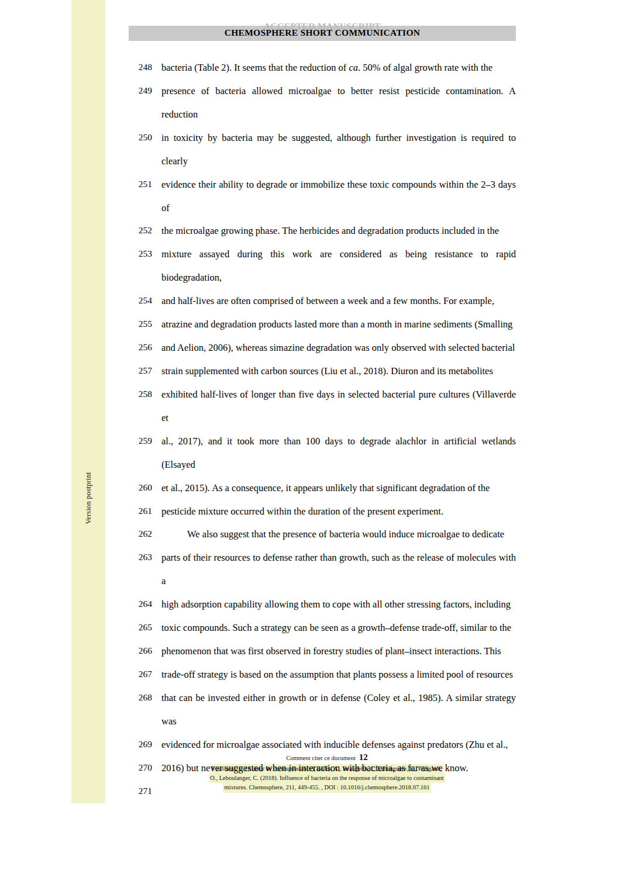Version postprint
ACCEPTED MANUSCRIPT
CHEMOSPHERE SHORT COMMUNICATION
ACCEPTED MANUSCRIPT
248bacteria (Table 2). It seems that the reduction of ca. 50% of algal growth rate with the
249presence of bacteria allowed microalgae to better resist pesticide contamination. A reduction
250in toxicity by bacteria may be suggested, although further investigation is required to clearly
251evidence their ability to degrade or immobilize these toxic compounds within the 2–3 days of
252the microalgae growing phase. The herbicides and degradation products included in the
253mixture assayed during this work are considered as being resistance to rapid biodegradation,
254and half-lives are often comprised of between a week and a few months. For example,
255atrazine and degradation products lasted more than a month in marine sediments (Smalling
256and Aelion, 2006), whereas simazine degradation was only observed with selected bacterial
257strain supplemented with carbon sources (Liu et al., 2018). Diuron and its metabolites
258exhibited half-lives of longer than five days in selected bacterial pure cultures (Villaverde et
259al., 2017), and it took more than 100 days to degrade alachlor in artificial wetlands (Elsayed
260et al., 2015). As a consequence, it appears unlikely that significant degradation of the
261pesticide mixture occurred within the duration of the present experiment.
262 We also suggest that the presence of bacteria would induce microalgae to dedicate
263parts of their resources to defense rather than growth, such as the release of molecules with a
264high adsorption capability allowing them to cope with all other stressing factors, including
265toxic compounds. Such a strategy can be seen as a growth–defense trade-off, similar to the
266phenomenon that was first observed in forestry studies of plant–insect interactions. This
267trade-off strategy is based on the assumption that plants possess a limited pool of resources
268that can be invested either in growth or in defense (Coley et al., 1985). A similar strategy was
269evidenced for microalgae associated with inducible defenses against predators (Zhu et al.,
2702016) but never suggested when in interaction with bacteria, as far as we know.
271
Comment citer ce document12
Fouilland, E. (Auteur de correspondance), Galès, A., Beaugelin, I., Lanouguère, E., Pringault,
O., Leboulanger, C. (2018). Influence of bacteria on the response of microalgae to contaminant
mixtures. Chemosphere, 211, 449-455. , DOI : 10.1016/j.chemosphere.2018.07.161